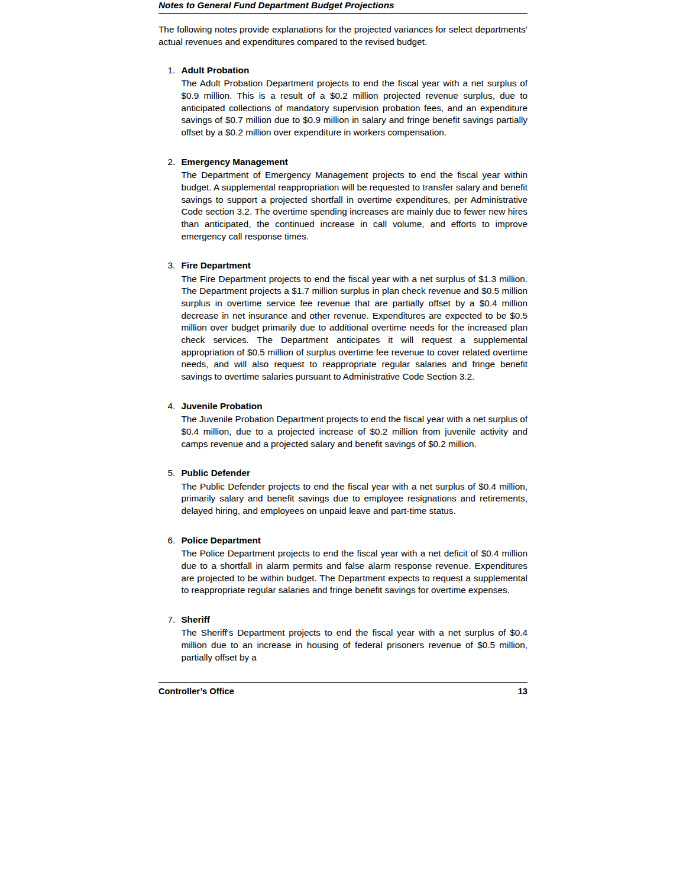Notes to General Fund Department Budget Projections
The following notes provide explanations for the projected variances for select departments’ actual revenues and expenditures compared to the revised budget.
Adult Probation The Adult Probation Department projects to end the fiscal year with a net surplus of $0.9 million. This is a result of a $0.2 million projected revenue surplus, due to anticipated collections of mandatory supervision probation fees, and an expenditure savings of $0.7 million due to $0.9 million in salary and fringe benefit savings partially offset by a $0.2 million over expenditure in workers compensation.
Emergency Management The Department of Emergency Management projects to end the fiscal year within budget. A supplemental reappropriation will be requested to transfer salary and benefit savings to support a projected shortfall in overtime expenditures, per Administrative Code section 3.2. The overtime spending increases are mainly due to fewer new hires than anticipated, the continued increase in call volume, and efforts to improve emergency call response times.
Fire Department The Fire Department projects to end the fiscal year with a net surplus of $1.3 million. The Department projects a $1.7 million surplus in plan check revenue and $0.5 million surplus in overtime service fee revenue that are partially offset by a $0.4 million decrease in net insurance and other revenue. Expenditures are expected to be $0.5 million over budget primarily due to additional overtime needs for the increased plan check services. The Department anticipates it will request a supplemental appropriation of $0.5 million of surplus overtime fee revenue to cover related overtime needs, and will also request to reappropriate regular salaries and fringe benefit savings to overtime salaries pursuant to Administrative Code Section 3.2.
Juvenile Probation The Juvenile Probation Department projects to end the fiscal year with a net surplus of $0.4 million, due to a projected increase of $0.2 million from juvenile activity and camps revenue and a projected salary and benefit savings of $0.2 million.
Public Defender The Public Defender projects to end the fiscal year with a net surplus of $0.4 million, primarily salary and benefit savings due to employee resignations and retirements, delayed hiring, and employees on unpaid leave and part-time status.
Police Department The Police Department projects to end the fiscal year with a net deficit of $0.4 million due to a shortfall in alarm permits and false alarm response revenue. Expenditures are projected to be within budget. The Department expects to request a supplemental to reappropriate regular salaries and fringe benefit savings for overtime expenses.
Sheriff The Sheriff's Department projects to end the fiscal year with a net surplus of $0.4 million due to an increase in housing of federal prisoners revenue of $0.5 million, partially offset by a
Controller’s Office 13